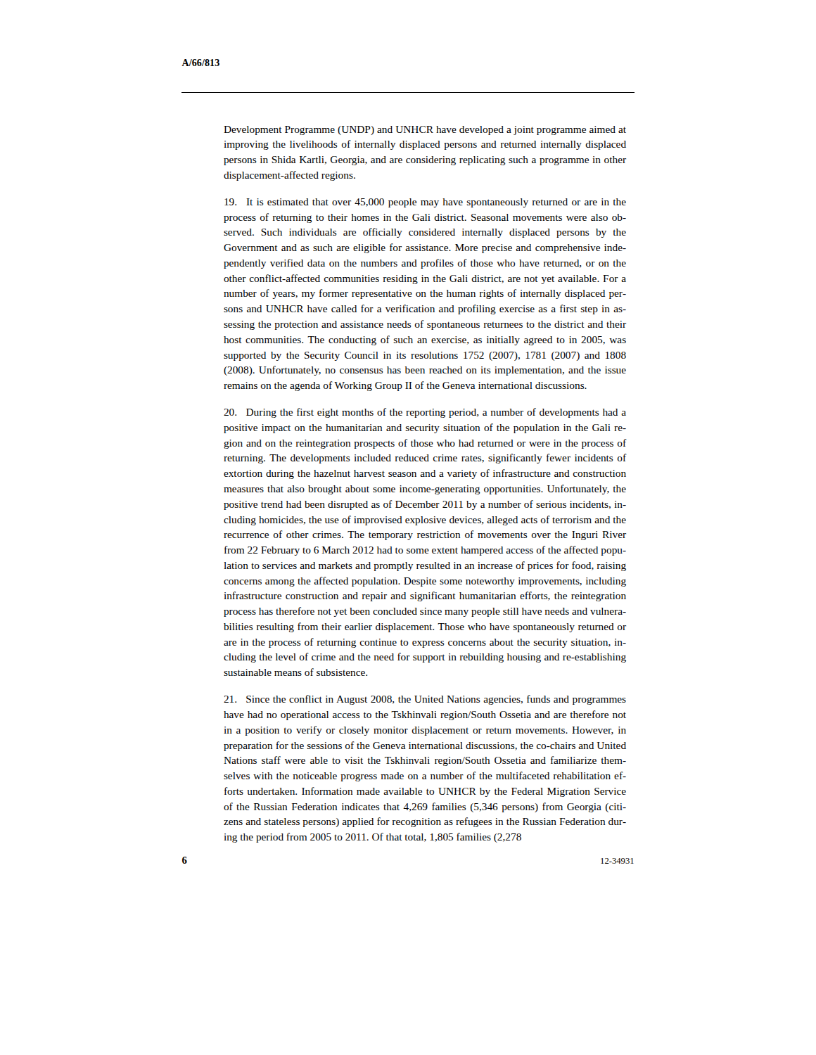A/66/813
Development Programme (UNDP) and UNHCR have developed a joint programme aimed at improving the livelihoods of internally displaced persons and returned internally displaced persons in Shida Kartli, Georgia, and are considering replicating such a programme in other displacement-affected regions.
19. It is estimated that over 45,000 people may have spontaneously returned or are in the process of returning to their homes in the Gali district. Seasonal movements were also observed. Such individuals are officially considered internally displaced persons by the Government and as such are eligible for assistance. More precise and comprehensive independently verified data on the numbers and profiles of those who have returned, or on the other conflict-affected communities residing in the Gali district, are not yet available. For a number of years, my former representative on the human rights of internally displaced persons and UNHCR have called for a verification and profiling exercise as a first step in assessing the protection and assistance needs of spontaneous returnees to the district and their host communities. The conducting of such an exercise, as initially agreed to in 2005, was supported by the Security Council in its resolutions 1752 (2007), 1781 (2007) and 1808 (2008). Unfortunately, no consensus has been reached on its implementation, and the issue remains on the agenda of Working Group II of the Geneva international discussions.
20. During the first eight months of the reporting period, a number of developments had a positive impact on the humanitarian and security situation of the population in the Gali region and on the reintegration prospects of those who had returned or were in the process of returning. The developments included reduced crime rates, significantly fewer incidents of extortion during the hazelnut harvest season and a variety of infrastructure and construction measures that also brought about some income-generating opportunities. Unfortunately, the positive trend had been disrupted as of December 2011 by a number of serious incidents, including homicides, the use of improvised explosive devices, alleged acts of terrorism and the recurrence of other crimes. The temporary restriction of movements over the Inguri River from 22 February to 6 March 2012 had to some extent hampered access of the affected population to services and markets and promptly resulted in an increase of prices for food, raising concerns among the affected population. Despite some noteworthy improvements, including infrastructure construction and repair and significant humanitarian efforts, the reintegration process has therefore not yet been concluded since many people still have needs and vulnerabilities resulting from their earlier displacement. Those who have spontaneously returned or are in the process of returning continue to express concerns about the security situation, including the level of crime and the need for support in rebuilding housing and re-establishing sustainable means of subsistence.
21. Since the conflict in August 2008, the United Nations agencies, funds and programmes have had no operational access to the Tskhinvali region/South Ossetia and are therefore not in a position to verify or closely monitor displacement or return movements. However, in preparation for the sessions of the Geneva international discussions, the co-chairs and United Nations staff were able to visit the Tskhinvali region/South Ossetia and familiarize themselves with the noticeable progress made on a number of the multifaceted rehabilitation efforts undertaken. Information made available to UNHCR by the Federal Migration Service of the Russian Federation indicates that 4,269 families (5,346 persons) from Georgia (citizens and stateless persons) applied for recognition as refugees in the Russian Federation during the period from 2005 to 2011. Of that total, 1,805 families (2,278
6 12-34931